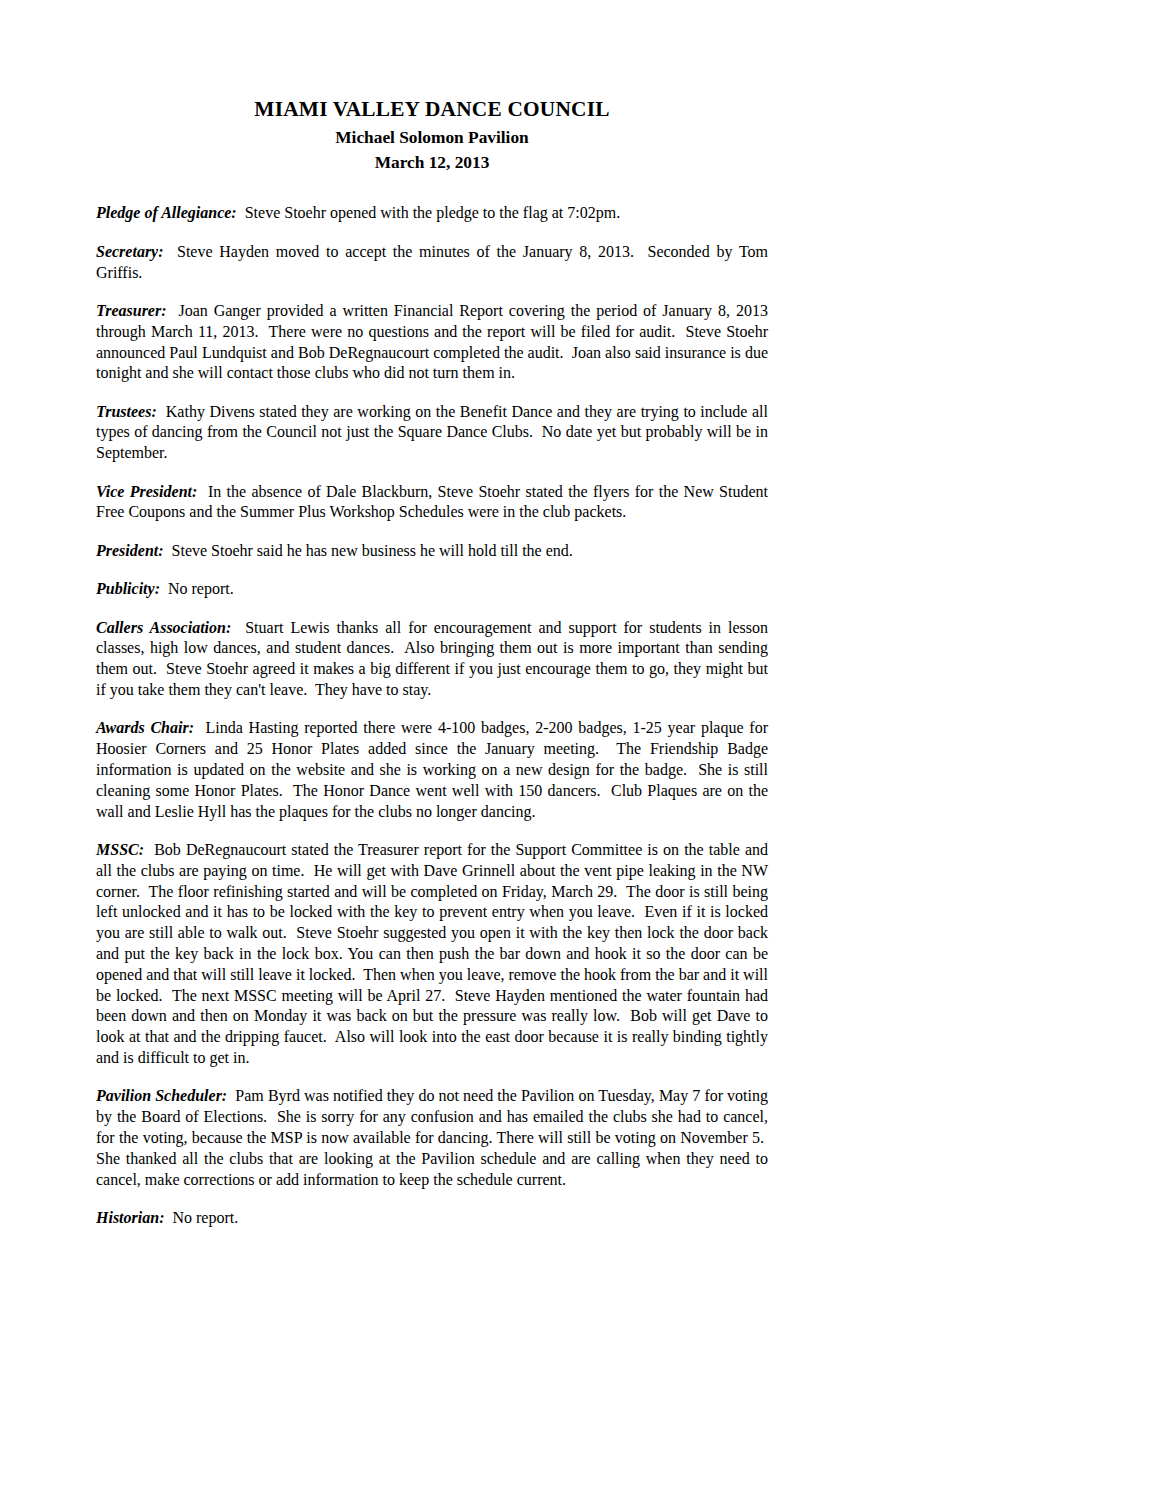MIAMI VALLEY DANCE COUNCIL
Michael Solomon Pavilion
March 12, 2013
Pledge of Allegiance: Steve Stoehr opened with the pledge to the flag at 7:02pm.
Secretary: Steve Hayden moved to accept the minutes of the January 8, 2013. Seconded by Tom Griffis.
Treasurer: Joan Ganger provided a written Financial Report covering the period of January 8, 2013 through March 11, 2013. There were no questions and the report will be filed for audit. Steve Stoehr announced Paul Lundquist and Bob DeRegnaucourt completed the audit. Joan also said insurance is due tonight and she will contact those clubs who did not turn them in.
Trustees: Kathy Divens stated they are working on the Benefit Dance and they are trying to include all types of dancing from the Council not just the Square Dance Clubs. No date yet but probably will be in September.
Vice President: In the absence of Dale Blackburn, Steve Stoehr stated the flyers for the New Student Free Coupons and the Summer Plus Workshop Schedules were in the club packets.
President: Steve Stoehr said he has new business he will hold till the end.
Publicity: No report.
Callers Association: Stuart Lewis thanks all for encouragement and support for students in lesson classes, high low dances, and student dances. Also bringing them out is more important than sending them out. Steve Stoehr agreed it makes a big different if you just encourage them to go, they might but if you take them they can't leave. They have to stay.
Awards Chair: Linda Hasting reported there were 4-100 badges, 2-200 badges, 1-25 year plaque for Hoosier Corners and 25 Honor Plates added since the January meeting. The Friendship Badge information is updated on the website and she is working on a new design for the badge. She is still cleaning some Honor Plates. The Honor Dance went well with 150 dancers. Club Plaques are on the wall and Leslie Hyll has the plaques for the clubs no longer dancing.
MSSC: Bob DeRegnaucourt stated the Treasurer report for the Support Committee is on the table and all the clubs are paying on time. He will get with Dave Grinnell about the vent pipe leaking in the NW corner. The floor refinishing started and will be completed on Friday, March 29. The door is still being left unlocked and it has to be locked with the key to prevent entry when you leave. Even if it is locked you are still able to walk out. Steve Stoehr suggested you open it with the key then lock the door back and put the key back in the lock box. You can then push the bar down and hook it so the door can be opened and that will still leave it locked. Then when you leave, remove the hook from the bar and it will be locked. The next MSSC meeting will be April 27. Steve Hayden mentioned the water fountain had been down and then on Monday it was back on but the pressure was really low. Bob will get Dave to look at that and the dripping faucet. Also will look into the east door because it is really binding tightly and is difficult to get in.
Pavilion Scheduler: Pam Byrd was notified they do not need the Pavilion on Tuesday, May 7 for voting by the Board of Elections. She is sorry for any confusion and has emailed the clubs she had to cancel, for the voting, because the MSP is now available for dancing. There will still be voting on November 5. She thanked all the clubs that are looking at the Pavilion schedule and are calling when they need to cancel, make corrections or add information to keep the schedule current.
Historian: No report.